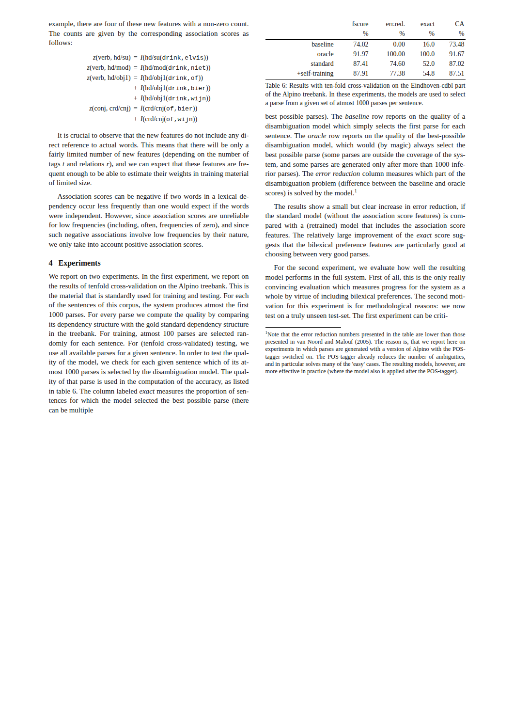example, there are four of these new features with a non-zero count. The counts are given by the corresponding association scores as follows:
| z (verb, hd/su) | = | I (hd/su( drink,elvis )) |
| z (verb, hd/mod) | = | I (hd/mod( drink,niet )) |
| z (verb, hd/obj1) | = | I (hd/obj1( drink,of )) |
| | + | I (hd/obj1( drink,bier )) |
| | + | I (hd/obj1( drink,wijn )) |
| z (conj, crd/cnj) | = | I (crd/cnj( of,bier )) |
| | + | I (crd/cnj( of,wijn )) |
It is crucial to observe that the new features do not include any direct reference to actual words. This means that there will be only a fairly limited number of new features (depending on the number of tags t and relations r), and we can expect that these features are frequent enough to be able to estimate their weights in training material of limited size.
Association scores can be negative if two words in a lexical dependency occur less frequently than one would expect if the words were independent. However, since association scores are unreliable for low frequencies (including, often, frequencies of zero), and since such negative associations involve low frequencies by their nature, we only take into account positive association scores.
4 Experiments
We report on two experiments. In the first experiment, we report on the results of tenfold cross-validation on the Alpino treebank. This is the material that is standardly used for training and testing. For each of the sentences of this corpus, the system produces atmost the first 1000 parses. For every parse we compute the quality by comparing its dependency structure with the gold standard dependency structure in the treebank. For training, atmost 100 parses are selected randomly for each sentence. For (tenfold cross-validated) testing, we use all available parses for a given sentence. In order to test the quality of the model, we check for each given sentence which of its atmost 1000 parses is selected by the disambiguation model. The quality of that parse is used in the computation of the accuracy, as listed in table 6. The column labeled exact measures the proportion of sentences for which the model selected the best possible parse (there can be multiple
| | fscore | err.red. | exact | CA |
| --- | --- | --- | --- | --- |
| | % | % | % | % |
| baseline | 74.02 | 0.00 | 16.0 | 73.48 |
| oracle | 91.97 | 100.00 | 100.0 | 91.67 |
| standard | 87.41 | 74.60 | 52.0 | 87.02 |
| +self-training | 87.91 | 77.38 | 54.8 | 87.51 |
Table 6: Results with ten-fold cross-validation on the Eindhoven-cdbl part of the Alpino treebank. In these experiments, the models are used to select a parse from a given set of atmost 1000 parses per sentence.
best possible parses). The baseline row reports on the quality of a disambiguation model which simply selects the first parse for each sentence. The oracle row reports on the quality of the best-possible disambiguation model, which would (by magic) always select the best possible parse (some parses are outside the coverage of the system, and some parses are generated only after more than 1000 inferior parses). The error reduction column measures which part of the disambiguation problem (difference between the baseline and oracle scores) is solved by the model.1
The results show a small but clear increase in error reduction, if the standard model (without the association score features) is compared with a (retrained) model that includes the association score features. The relatively large improvement of the exact score suggests that the bilexical preference features are particularly good at choosing between very good parses.
For the second experiment, we evaluate how well the resulting model performs in the full system. First of all, this is the only really convincing evaluation which measures progress for the system as a whole by virtue of including bilexical preferences. The second motivation for this experiment is for methodological reasons: we now test on a truly unseen test-set. The first experiment can be criti-
1Note that the error reduction numbers presented in the table are lower than those presented in van Noord and Malouf (2005). The reason is, that we report here on experiments in which parses are generated with a version of Alpino with the POS-tagger switched on. The POS-tagger already reduces the number of ambiguities, and in particular solves many of the 'easy' cases. The resulting models, however, are more effective in practice (where the model also is applied after the POS-tagger).